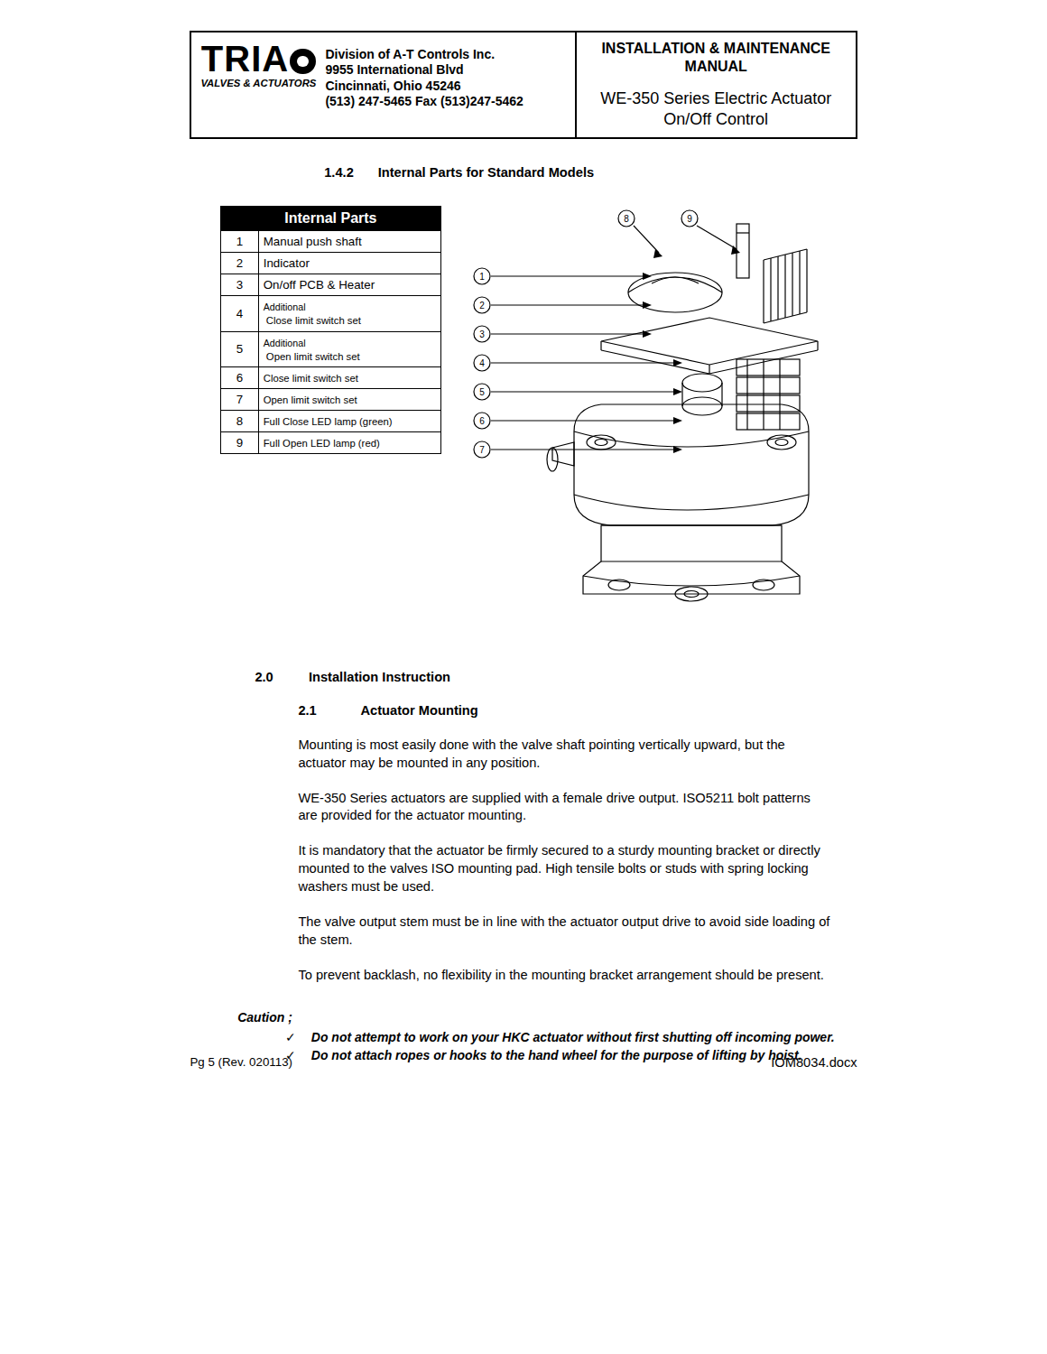TRIA
VALVES & ACTUATORS
Division of A-T Controls Inc.
9955 International Blvd
Cincinnati, Ohio 45246
(513) 247-5465 Fax (513)247-5462
INSTALLATION & MAINTENANCE
MANUAL
WE-350 Series Electric Actuator
On/Off Control
1.4.2 Internal Parts for Standard Models
| Internal Parts |
| --- |
| 1 | Manual push shaft |
| 2 | Indicator |
| 3 | On/off PCB & Heater |
| 4 | Additional Close limit switch set |
| 5 | Additional Open limit switch set |
| 6 | Close limit switch set |
| 7 | Open limit switch set |
| 8 | Full Close LED lamp (green) |
| 9 | Full Open LED lamp (red) |
1 2 3 4 5 6 7 8 9
2.0 Installation Instruction
2.1 Actuator Mounting
Mounting is most easily done with the valve shaft pointing vertically upward, but the actuator may be mounted in any position.
WE-350 Series actuators are supplied with a female drive output. ISO5211 bolt patterns are provided for the actuator mounting.
It is mandatory that the actuator be firmly secured to a sturdy mounting bracket or directly mounted to the valves ISO mounting pad. High tensile bolts or studs with spring locking washers must be used.
The valve output stem must be in line with the actuator output drive to avoid side loading of the stem.
To prevent backlash, no flexibility in the mounting bracket arrangement should be present.
Caution ;
Do not attempt to work on your HKC actuator without first shutting off incoming power.
Do not attach ropes or hooks to the hand wheel for the purpose of lifting by hoist.
Pg 5 (Rev. 020113)
IOM8034.docx